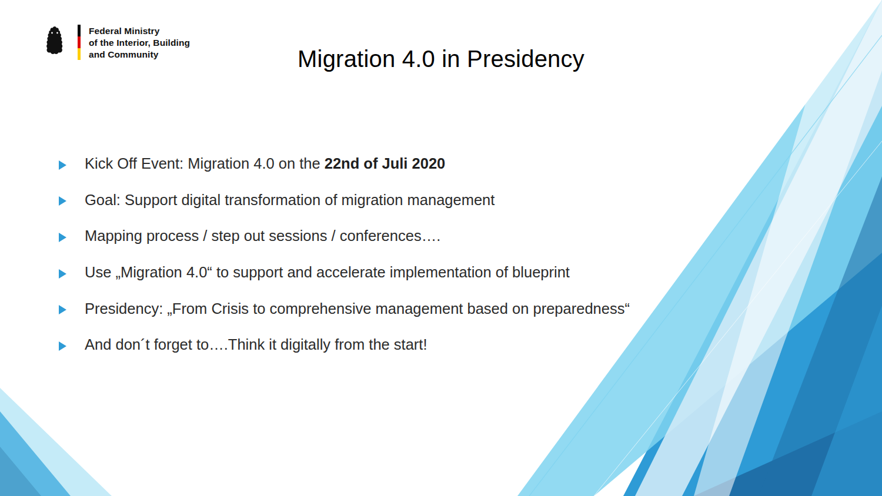Federal Ministry
of the Interior, Building
and Community
Migration 4.0 in Presidency
Kick Off Event: Migration 4.0 on the 22nd of Juli 2020
Goal: Support digital transformation of migration management
Mapping process / step out sessions / conferences….
Use „Migration 4.0“ to support and accelerate implementation of blueprint
Presidency: „From Crisis to comprehensive management based on preparedness“
And don´t forget to….Think it digitally from the start!